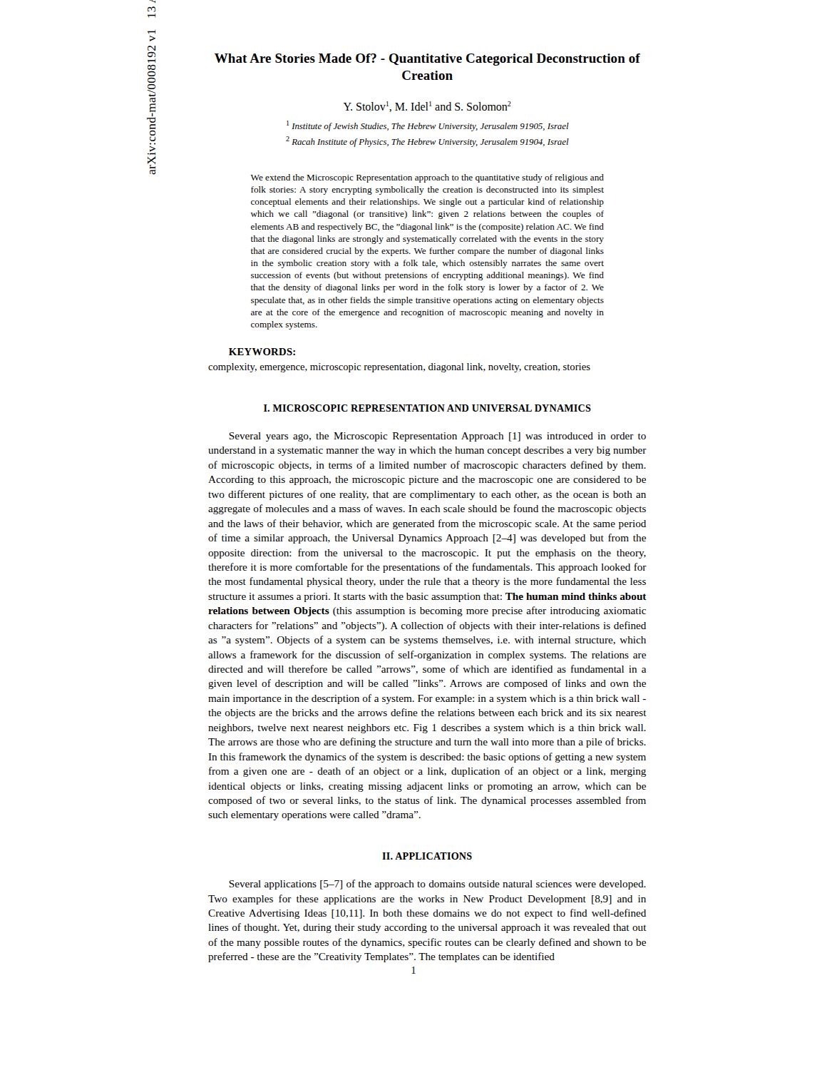arXiv:cond-mat/0008192 v1 13 Aug 2000
What Are Stories Made Of? - Quantitative Categorical Deconstruction of Creation
Y. Stolov1, M. Idel1 and S. Solomon2
1 Institute of Jewish Studies, The Hebrew University, Jerusalem 91905, Israel
2 Racah Institute of Physics, The Hebrew University, Jerusalem 91904, Israel
We extend the Microscopic Representation approach to the quantitative study of religious and folk stories: A story encrypting symbolically the creation is deconstructed into its simplest conceptual elements and their relationships. We single out a particular kind of relationship which we call ”diagonal (or transitive) link”: given 2 relations between the couples of elements AB and respectively BC, the ”diagonal link” is the (composite) relation AC. We find that the diagonal links are strongly and systematically correlated with the events in the story that are considered crucial by the experts. We further compare the number of diagonal links in the symbolic creation story with a folk tale, which ostensibly narrates the same overt succession of events (but without pretensions of encrypting additional meanings). We find that the density of diagonal links per word in the folk story is lower by a factor of 2. We speculate that, as in other fields the simple transitive operations acting on elementary objects are at the core of the emergence and recognition of macroscopic meaning and novelty in complex systems.
KEYWORDS:
complexity, emergence, microscopic representation, diagonal link, novelty, creation, stories
I. MICROSCOPIC REPRESENTATION AND UNIVERSAL DYNAMICS
Several years ago, the Microscopic Representation Approach [1] was introduced in order to understand in a systematic manner the way in which the human concept describes a very big number of microscopic objects, in terms of a limited number of macroscopic characters defined by them. According to this approach, the microscopic picture and the macroscopic one are considered to be two different pictures of one reality, that are complimentary to each other, as the ocean is both an aggregate of molecules and a mass of waves. In each scale should be found the macroscopic objects and the laws of their behavior, which are generated from the microscopic scale. At the same period of time a similar approach, the Universal Dynamics Approach [2–4] was developed but from the opposite direction: from the universal to the macroscopic. It put the emphasis on the theory, therefore it is more comfortable for the presentations of the fundamentals. This approach looked for the most fundamental physical theory, under the rule that a theory is the more fundamental the less structure it assumes a priori. It starts with the basic assumption that: The human mind thinks about relations between Objects (this assumption is becoming more precise after introducing axiomatic characters for ”relations” and ”objects”). A collection of objects with their inter-relations is defined as ”a system”. Objects of a system can be systems themselves, i.e. with internal structure, which allows a framework for the discussion of self-organization in complex systems. The relations are directed and will therefore be called ”arrows”, some of which are identified as fundamental in a given level of description and will be called ”links”. Arrows are composed of links and own the main importance in the description of a system. For example: in a system which is a thin brick wall - the objects are the bricks and the arrows define the relations between each brick and its six nearest neighbors, twelve next nearest neighbors etc. Fig 1 describes a system which is a thin brick wall. The arrows are those who are defining the structure and turn the wall into more than a pile of bricks. In this framework the dynamics of the system is described: the basic options of getting a new system from a given one are - death of an object or a link, duplication of an object or a link, merging identical objects or links, creating missing adjacent links or promoting an arrow, which can be composed of two or several links, to the status of link. The dynamical processes assembled from such elementary operations were called ”drama”.
II. APPLICATIONS
Several applications [5–7] of the approach to domains outside natural sciences were developed. Two examples for these applications are the works in New Product Development [8,9] and in Creative Advertising Ideas [10,11]. In both these domains we do not expect to find well-defined lines of thought. Yet, during their study according to the universal approach it was revealed that out of the many possible routes of the dynamics, specific routes can be clearly defined and shown to be preferred - these are the ”Creativity Templates”. The templates can be identified
1